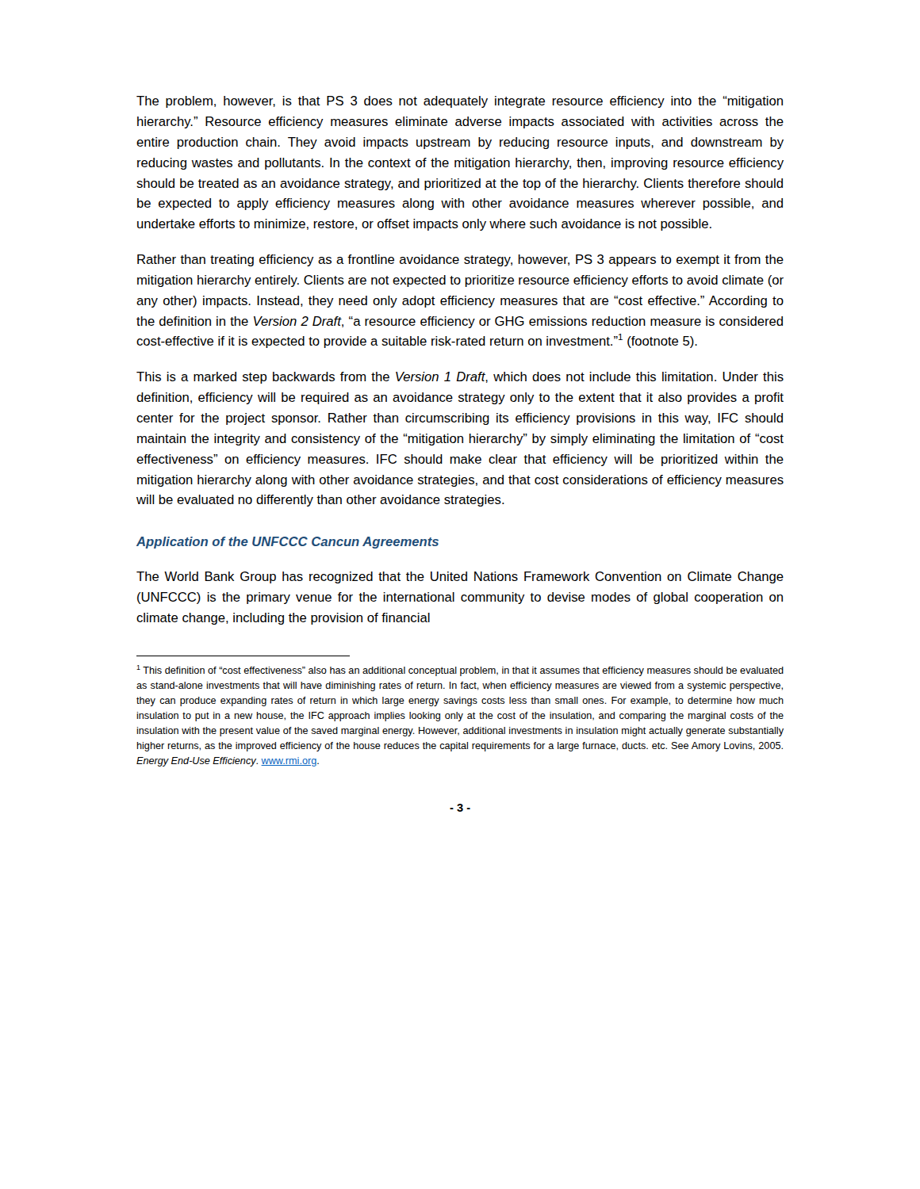The problem, however, is that PS 3 does not adequately integrate resource efficiency into the “mitigation hierarchy.” Resource efficiency measures eliminate adverse impacts associated with activities across the entire production chain. They avoid impacts upstream by reducing resource inputs, and downstream by reducing wastes and pollutants. In the context of the mitigation hierarchy, then, improving resource efficiency should be treated as an avoidance strategy, and prioritized at the top of the hierarchy. Clients therefore should be expected to apply efficiency measures along with other avoidance measures wherever possible, and undertake efforts to minimize, restore, or offset impacts only where such avoidance is not possible.
Rather than treating efficiency as a frontline avoidance strategy, however, PS 3 appears to exempt it from the mitigation hierarchy entirely. Clients are not expected to prioritize resource efficiency efforts to avoid climate (or any other) impacts. Instead, they need only adopt efficiency measures that are “cost effective.” According to the definition in the Version 2 Draft, “a resource efficiency or GHG emissions reduction measure is considered cost-effective if it is expected to provide a suitable risk-rated return on investment.”1 (footnote 5).
This is a marked step backwards from the Version 1 Draft, which does not include this limitation. Under this definition, efficiency will be required as an avoidance strategy only to the extent that it also provides a profit center for the project sponsor. Rather than circumscribing its efficiency provisions in this way, IFC should maintain the integrity and consistency of the “mitigation hierarchy” by simply eliminating the limitation of “cost effectiveness” on efficiency measures. IFC should make clear that efficiency will be prioritized within the mitigation hierarchy along with other avoidance strategies, and that cost considerations of efficiency measures will be evaluated no differently than other avoidance strategies.
Application of the UNFCCC Cancun Agreements
The World Bank Group has recognized that the United Nations Framework Convention on Climate Change (UNFCCC) is the primary venue for the international community to devise modes of global cooperation on climate change, including the provision of financial
1 This definition of “cost effectiveness” also has an additional conceptual problem, in that it assumes that efficiency measures should be evaluated as stand-alone investments that will have diminishing rates of return. In fact, when efficiency measures are viewed from a systemic perspective, they can produce expanding rates of return in which large energy savings costs less than small ones. For example, to determine how much insulation to put in a new house, the IFC approach implies looking only at the cost of the insulation, and comparing the marginal costs of the insulation with the present value of the saved marginal energy. However, additional investments in insulation might actually generate substantially higher returns, as the improved efficiency of the house reduces the capital requirements for a large furnace, ducts. etc. See Amory Lovins, 2005. Energy End-Use Efficiency. www.rmi.org.
- 3 -